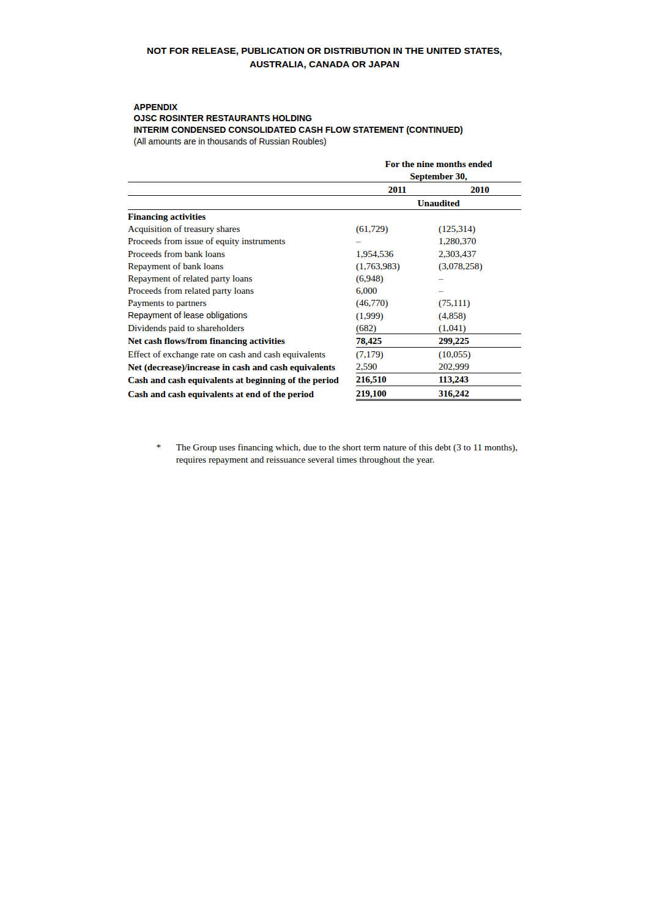NOT FOR RELEASE, PUBLICATION OR DISTRIBUTION IN THE UNITED STATES,
AUSTRALIA, CANADA OR JAPAN
APPENDIX
OJSC ROSINTER RESTAURANTS HOLDING
INTERIM CONDENSED CONSOLIDATED CASH FLOW STATEMENT (CONTINUED)
(All amounts are in thousands of Russian Roubles)
| | For the nine months ended September 30, |
| | 2011 | 2010 |
| | Unaudited |
| Financing activities | | |
| Acquisition of treasury shares | (61,729) | (125,314) |
| Proceeds from issue of equity instruments | – | 1,280,370 |
| Proceeds from bank loans | 1,954,536 | 2,303,437 |
| Repayment of bank loans | (1,763,983) | (3,078,258) |
| Repayment of related party loans | (6,948) | – |
| Proceeds from related party loans | 6,000 | – |
| Payments to partners | (46,770) | (75,111) |
| Repayment of lease obligations | (1,999) | (4,858) |
| Dividends paid to shareholders | (682) | (1,041) |
| Net cash flows/from financing activities | 78,425 | 299,225 |
| Effect of exchange rate on cash and cash equivalents | (7,179) | (10,055) |
| Net (decrease)/increase in cash and cash equivalents | 2,590 | 202,999 |
| Cash and cash equivalents at beginning of the period | 216,510 | 113,243 |
| Cash and cash equivalents at end of the period | 219,100 | 316,242 |
| * | The Group uses financing which, due to the short term nature of this debt (3 to 11 months), requires repayment and reissuance several times throughout the year. |